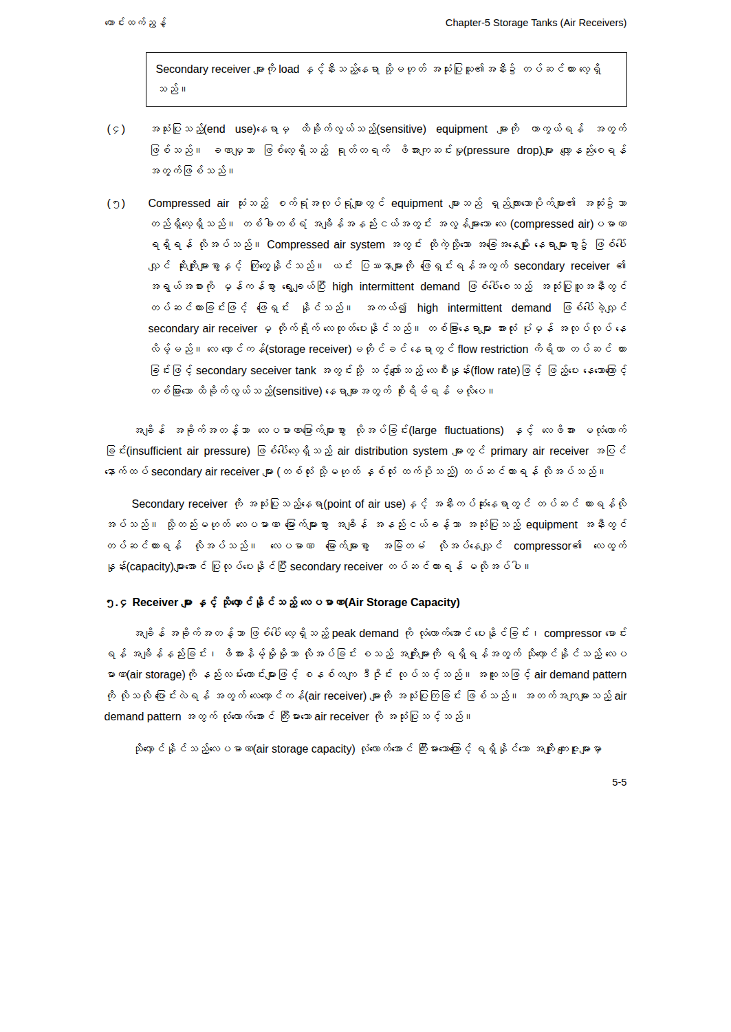ကောင်းထက်ညွန့်
Chapter-5 Storage Tanks (Air Receivers)
Secondary receiver များကို load နှင့်နီးသည့်နေရာ သို့မဟုတ် အသုံးပြုသူ၏အနီး၌ တပ်ဆင်ထား လေ့ရှိသည်။
(၄)
အသုံးပြုသည့်(end use)နေရာမှ ထိခိုက်လွယ်သည့်(sensitive) equipment များကို ကာကွယ်ရန် အတွက် ဖြစ်သည်။ ခဏမျှသာ ဖြစ်လေ့ရှိသည့် ရုတ်တရက် ဖိအားကျဆင်းမှု(pressure drop)များ လျော့နည်းစေရန် အတွက်ဖြစ်သည်။
(၅)
Compressed air သုံးသည့် စက်ရုံအလုပ်ရုံများတွင် equipment များသည် ရှည်လျားသောပိုက်များ၏ အဆုံး၌သာ တည်ရှိလေ့ရှိသည်။ တစ်ခါတစ်ရံ အချိန်အနည်းငယ်အတွင်း အလွန်များသော လေ (compressed air)ပမာဏ ရရှိရန် လိုအပ်သည်။ Compressed air system အတွင်း ထိုကဲ့သို့သော အခြေအနေမျိုး နေရာများစွာ၌ ဖြစ်ပေါ်လျှင် ဆိုးကျိုးများစွာနှင့် ကြုံတွေ့နိုင်သည်။ ယင်း ပြဿနာများကို ဖြေရှင်းရန်အတွက် secondary receiver ၏ အရွယ်အစားကို မှန်ကန်စွာ ရွေးချယ်ပြီး high intermittent demand ဖြစ်ပေါ်စေသည့် အသုံးပြုသူအနီးတွင် တပ်ဆင်ထားခြင်းဖြင့် ဖြေရှင်း နိုင်သည်။ အကယ်၍ high intermittent demand ဖြစ်ပေါ်ခဲ့လျှင် secondary air receiver မှ တိုက်ရိုက် လေထုတ်ပေးနိုင်သည်။ တစ်ခြားနေရာများ အားလုံး ပုံမှန် အလုပ်လုပ် နေလိမ့်မည်။ လေ လှောင်ကန်(storage receiver)မတိုင်ခင် နေရာတွင် flow restriction ကိရိယာ တပ်ဆင် ထားခြင်းဖြင့် secondary seceiver tank အတွင်းသို့ သင့်လျော်သည့် လေစီးနှုန်း(flow rate)ဖြင့် ဖြည့်ပေး နေသောကြောင့် တစ်ခြားသော ထိခိုက်လွယ်သည့်(sensitive) နေရာများအတွက် စိုးရိမ်ရန် မလိုပေ။
အချိန် အခိုက်အတန့်သာ လေပမာဏမြောက်များစွာ လိုအပ်ခြင်း(large fluctuations) နှင့် လေဖိအား မလုံလောက်ခြင်း(insufficient air pressure) ဖြစ်ပေါ်လေ့ရှိသည့် air distribution system များတွင် primary air receiver အပြင် နောက်ထပ် secondary air receiver များ (တစ်လုံး သို့မဟုတ် နှစ်လုံး ထက်ပိုသည့်) တပ်ဆင်ထားရန် လိုအပ်သည်။
Secondary receiver ကို အသုံးပြုသည့်နေရာ(point of air use)နှင့် အနီးကပ်ဆုံးနေရာတွင် တပ်ဆင် ထားရန်လိုအပ်သည်။ သို့တည်းမဟုတ် လေပမာဏ မြောက်များစွာ အချိန် အနည်းငယ်ခန့်သာ အသုံးပြုသည့် equipment အနီးတွင် တပ်ဆင်ထားရန် လိုအပ်သည်။ လေပမာဏ မြောက်များစွာ အမြဲတမံ လိုအပ်နေလျှင် compressor၏ လေထွက်နှုန်း(capacity)များအောင် ပြုလုပ်ပေးနိုင်ပြီး secondary receiver တပ်ဆင်ထားရန် မလိုအပ်ပါ။
၅.၄ Receiver များ နှင့် သိုလှောင်နိုင်သည့် လေပမာဏ(Air Storage Capacity)
အချိန် အခိုက်အတန့်သာ ဖြစ်ပေါ် လေ့ရှိသည့် peak demand ကို လုံလောက်အောင် ပေးနိုင်ခြင်း၊ compressor မောင်းရန် အချိန်နည်းခြင်း၊ ဖိအားနိမ့်မှိုမှိုသာ လိုအပ်ခြင်း စသည့် အကျိုးများကို ရရှိရန်အတွက် သိုလှောင်နိုင်သည့် လေပမာဏ(air storage)ကို နည်းလမ်းကောင်းများဖြင့် စနစ်တကျ ဒီဇိုင်း လုပ်သင့်သည်။ အထူးသဖြင့် air demand pattern ကို လိုသလို ပြောင်းလဲရန် အတွက် လေလှောင်ကန်(air receiver) များကို အသုံးပြုကြခြင်း ဖြစ်သည်။ အတက်အကျများသည့် air demand pattern အတွက် လုံလောက်အောင် ကြီးမားသော air receiver ကို အသုံးပြုသင့်သည်။
သိုလှောင်နိုင်သည့်လေပမာဏ(air storage capacity) လုံလောက်အောင် ကြီးမားသောကြောင့် ရရှိနိုင်သော အကျိုး ကျေးဇူးများမှာ
5-5